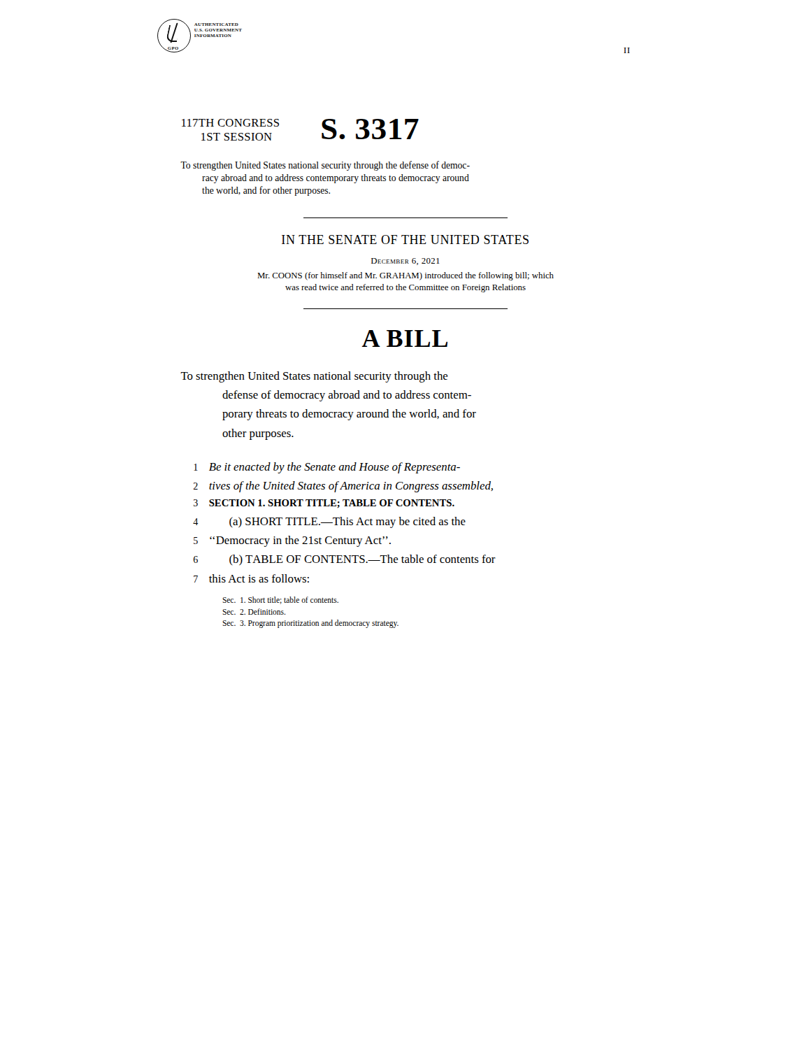GPO
AUTHENTICATED U.S. GOVERNMENT INFORMATION
II
117TH CONGRESS 1ST SESSION
S. 3317
To strengthen United States national security through the defense of democ- racy abroad and to address contemporary threats to democracy around the world, and for other purposes.
IN THE SENATE OF THE UNITED STATES
December 6, 2021
Mr. COONS (for himself and Mr. GRAHAM) introduced the following bill; which was read twice and referred to the Committee on Foreign Relations
A BILL
To strengthen United States national security through the defense of democracy abroad and to address contem- porary threats to democracy around the world, and for other purposes.
1
Be it enacted by the Senate and House of Representa-
2
tives of the United States of America in Congress assembled,
3
SECTION 1. SHORT TITLE; TABLE OF CONTENTS.
4
(a) SHORT TITLE.—This Act may be cited as the
5
‘‘Democracy in the 21st Century Act’’.
6
(b) TABLE OF CONTENTS.—The table of contents for
7
this Act is as follows:
Sec. 1. Short title; table of contents.
Sec. 2. Definitions.
Sec. 3. Program prioritization and democracy strategy.